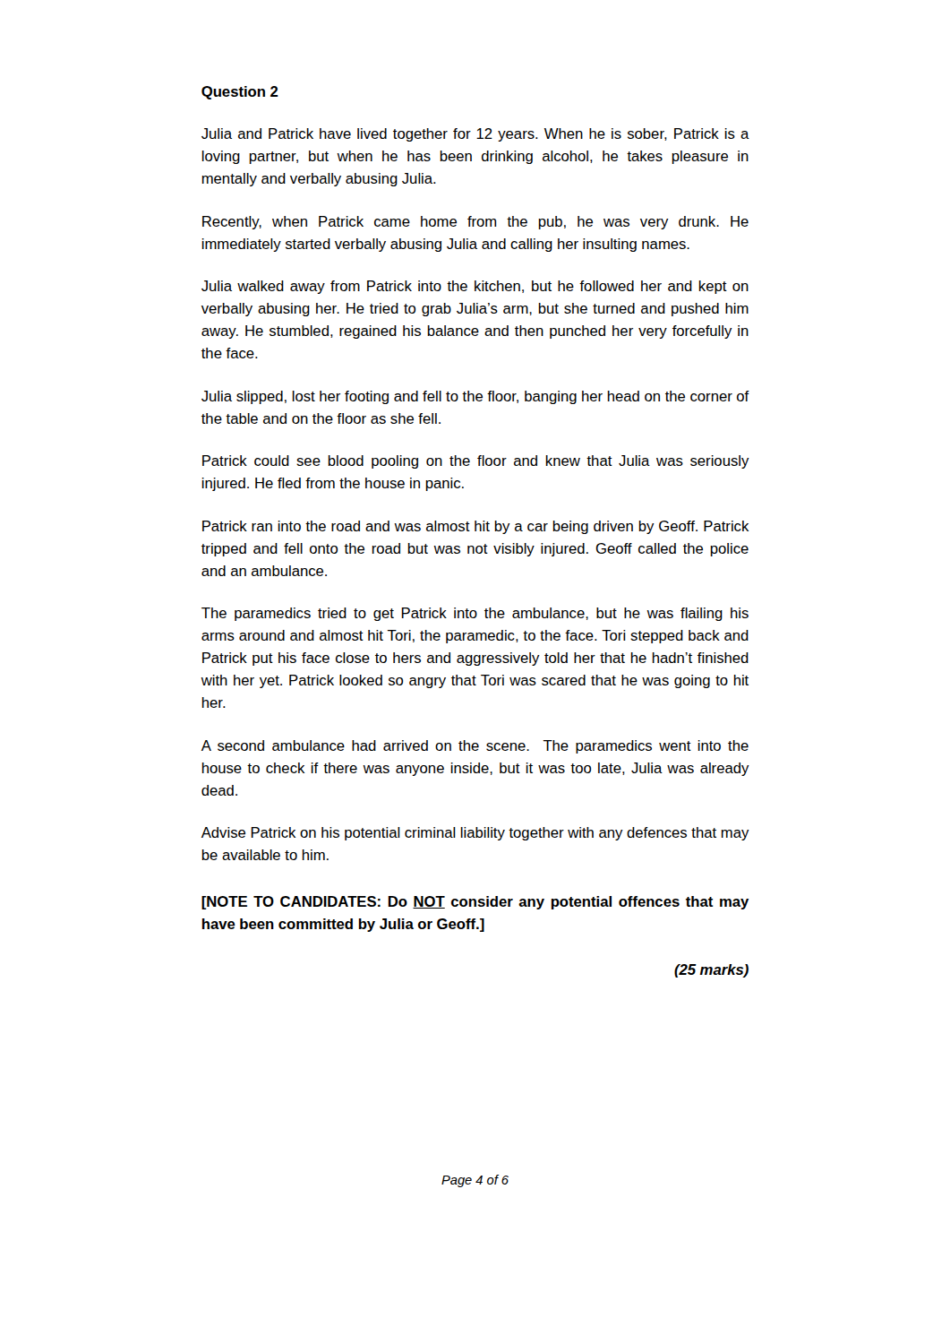Question 2
Julia and Patrick have lived together for 12 years. When he is sober, Patrick is a loving partner, but when he has been drinking alcohol, he takes pleasure in mentally and verbally abusing Julia.
Recently, when Patrick came home from the pub, he was very drunk. He immediately started verbally abusing Julia and calling her insulting names.
Julia walked away from Patrick into the kitchen, but he followed her and kept on verbally abusing her. He tried to grab Julia’s arm, but she turned and pushed him away. He stumbled, regained his balance and then punched her very forcefully in the face.
Julia slipped, lost her footing and fell to the floor, banging her head on the corner of the table and on the floor as she fell.
Patrick could see blood pooling on the floor and knew that Julia was seriously injured. He fled from the house in panic.
Patrick ran into the road and was almost hit by a car being driven by Geoff. Patrick tripped and fell onto the road but was not visibly injured. Geoff called the police and an ambulance.
The paramedics tried to get Patrick into the ambulance, but he was flailing his arms around and almost hit Tori, the paramedic, to the face. Tori stepped back and Patrick put his face close to hers and aggressively told her that he hadn’t finished with her yet. Patrick looked so angry that Tori was scared that he was going to hit her.
A second ambulance had arrived on the scene. The paramedics went into the house to check if there was anyone inside, but it was too late, Julia was already dead.
Advise Patrick on his potential criminal liability together with any defences that may be available to him.
[NOTE TO CANDIDATES: Do NOT consider any potential offences that may have been committed by Julia or Geoff.]
(25 marks)
Page 4 of 6